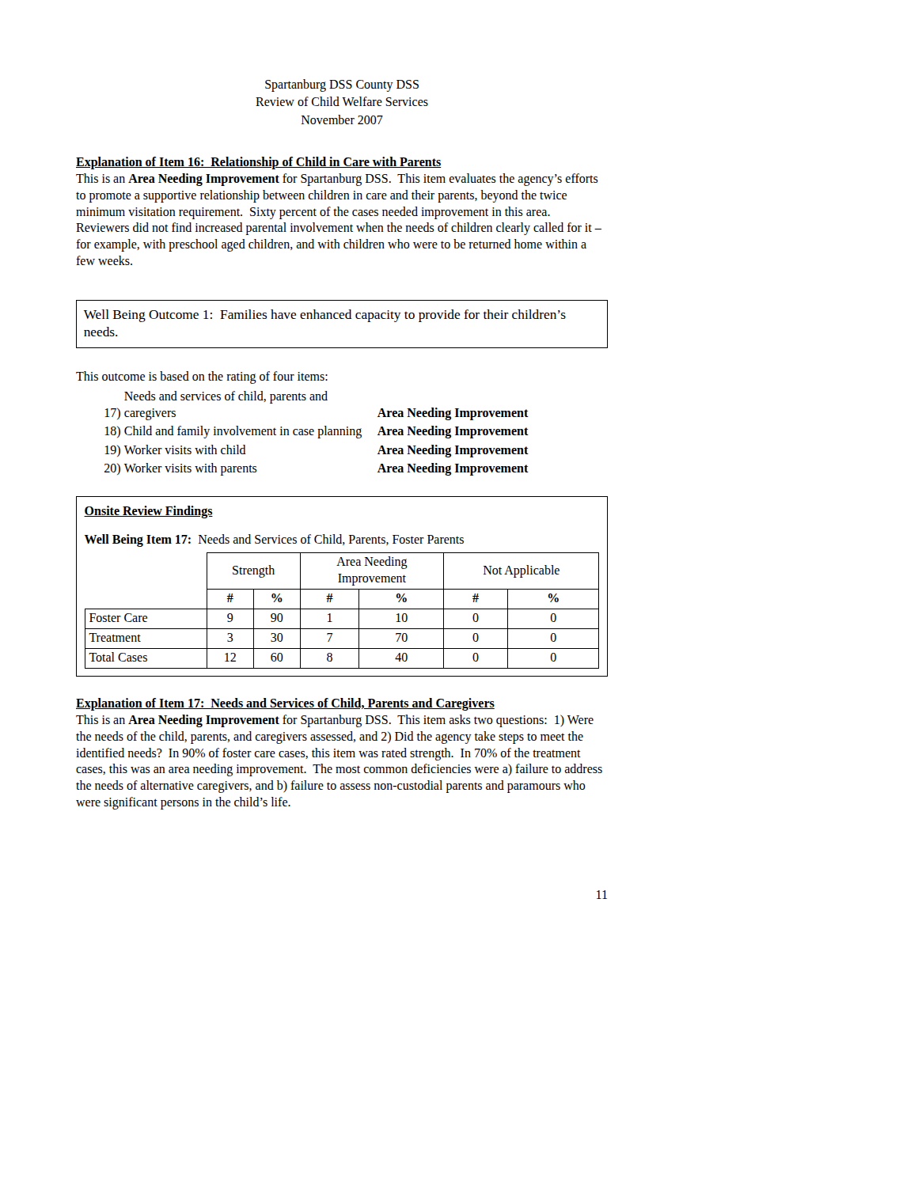Spartanburg DSS County DSS
Review of Child Welfare Services
November 2007
Explanation of Item 16: Relationship of Child in Care with Parents
This is an Area Needing Improvement for Spartanburg DSS. This item evaluates the agency’s efforts to promote a supportive relationship between children in care and their parents, beyond the twice minimum visitation requirement. Sixty percent of the cases needed improvement in this area. Reviewers did not find increased parental involvement when the needs of children clearly called for it – for example, with preschool aged children, and with children who were to be returned home within a few weeks.
Well Being Outcome 1: Families have enhanced capacity to provide for their children’s needs.
This outcome is based on the rating of four items:
17) Needs and services of child, parents and caregivers Area Needing Improvement
18) Child and family involvement in case planning Area Needing Improvement
19) Worker visits with child Area Needing Improvement
20) Worker visits with parents Area Needing Improvement
Onsite Review Findings
Well Being Item 17: Needs and Services of Child, Parents, Foster Parents
| | Strength | Area Needing Improvement | Not Applicable |
| --- | --- | --- | --- |
| | # | % | # | % | # | % |
| Foster Care | 9 | 90 | 1 | 10 | 0 | 0 |
| Treatment | 3 | 30 | 7 | 70 | 0 | 0 |
| Total Cases | 12 | 60 | 8 | 40 | 0 | 0 |
Explanation of Item 17: Needs and Services of Child, Parents and Caregivers
This is an Area Needing Improvement for Spartanburg DSS. This item asks two questions: 1) Were the needs of the child, parents, and caregivers assessed, and 2) Did the agency take steps to meet the identified needs? In 90% of foster care cases, this item was rated strength. In 70% of the treatment cases, this was an area needing improvement. The most common deficiencies were a) failure to address the needs of alternative caregivers, and b) failure to assess non-custodial parents and paramours who were significant persons in the child’s life.
11